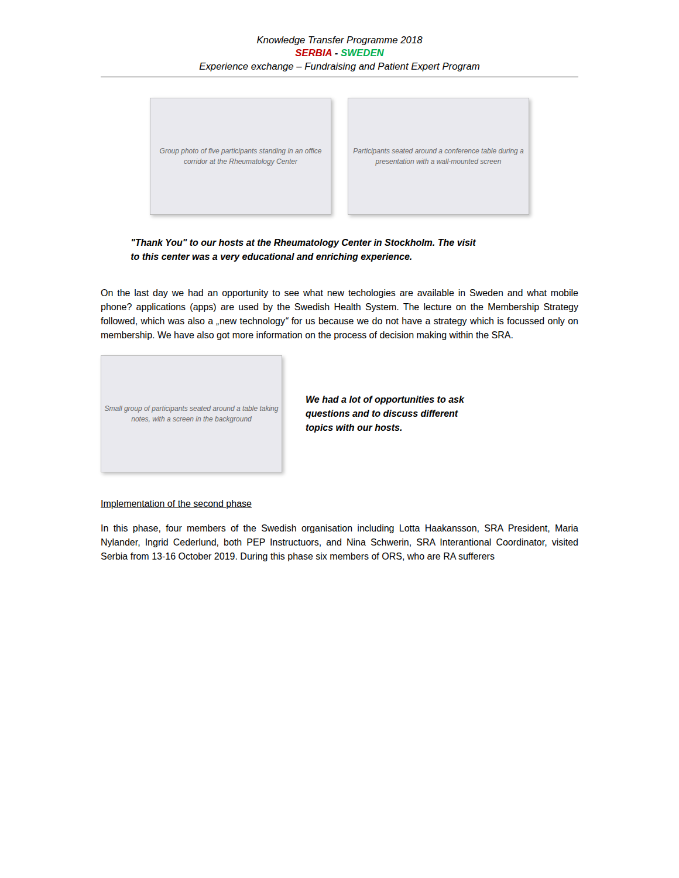Knowledge Transfer Programme 2018
SERBIA - SWEDEN
Experience exchange – Fundraising and Patient Expert Program
Group photo of five participants standing in an office corridor at the Rheumatology Center
Participants seated around a conference table during a presentation with a wall-mounted screen
"Thank You" to our hosts at the Rheumatology Center in Stockholm. The visit to this center was a very educational and enriching experience.
On the last day we had an opportunity to see what new techologies are available in Sweden and what mobile phone? applications (apps) are used by the Swedish Health System. The lecture on the Membership Strategy followed, which was also a „new technology“ for us because we do not have a strategy which is focussed only on membership. We have also got more information on the process of decision making within the SRA.
Small group of participants seated around a table taking notes, with a screen in the background
We had a lot of opportunities to ask questions and to discuss different topics with our hosts.
Implementation of the second phase
In this phase, four members of the Swedish organisation including Lotta Haakansson, SRA President, Maria Nylander, Ingrid Cederlund, both PEP Instructuors, and Nina Schwerin, SRA Interantional Coordinator, visited Serbia from 13-16 October 2019. During this phase six members of ORS, who are RA sufferers